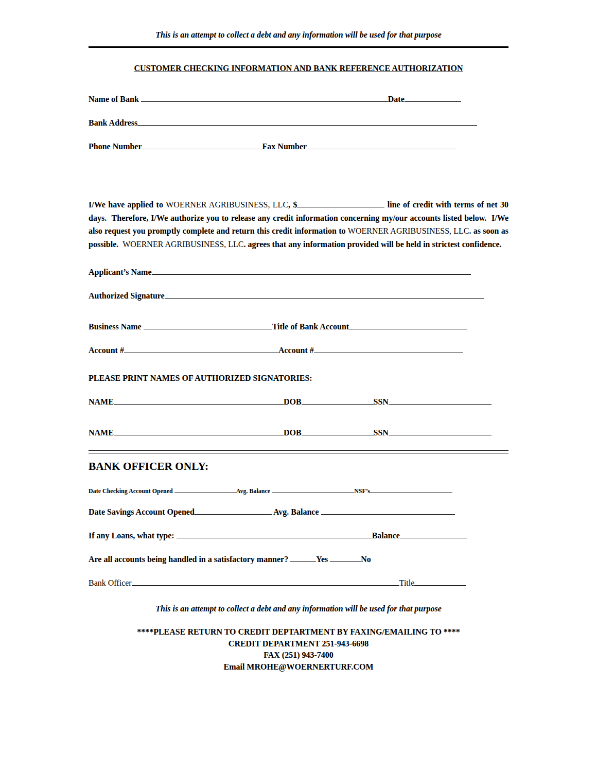This is an attempt to collect a debt and any information will be used for that purpose
CUSTOMER CHECKING INFORMATION AND BANK REFERENCE AUTHORIZATION
Name of Bank Date
Bank Address
Phone Number Fax Number
I/We have applied to WOERNER AGRIBUSINESS, LLC, $ line of credit with terms of net 30 days. Therefore, I/We authorize you to release any credit information concerning my/our accounts listed below. I/We also request you promptly complete and return this credit information to WOERNER AGRIBUSINESS, LLC. as soon as possible. WOERNER AGRIBUSINESS, LLC. agrees that any information provided will be held in strictest confidence.
Applicant’s Name
Authorized Signature
Business Name Title of Bank Account
Account # Account #
PLEASE PRINT NAMES OF AUTHORIZED SIGNATORIES:
NAME DOB SSN
NAME DOB SSN
BANK OFFICER ONLY:
Date Checking Account Opened Avg. Balance NSF’s
Date Savings Account Opened Avg. Balance
If any Loans, what type: Balance
Are all accounts being handled in a satisfactory manner? Yes No
Bank Officer Title
This is an attempt to collect a debt and any information will be used for that purpose
****PLEASE RETURN TO CREDIT DEPTARTMENT BY FAXING/EMAILING TO ****
CREDIT DEPARTMENT 251-943-6698
FAX (251) 943-7400
Email MROHE@WOERNERTURF.COM